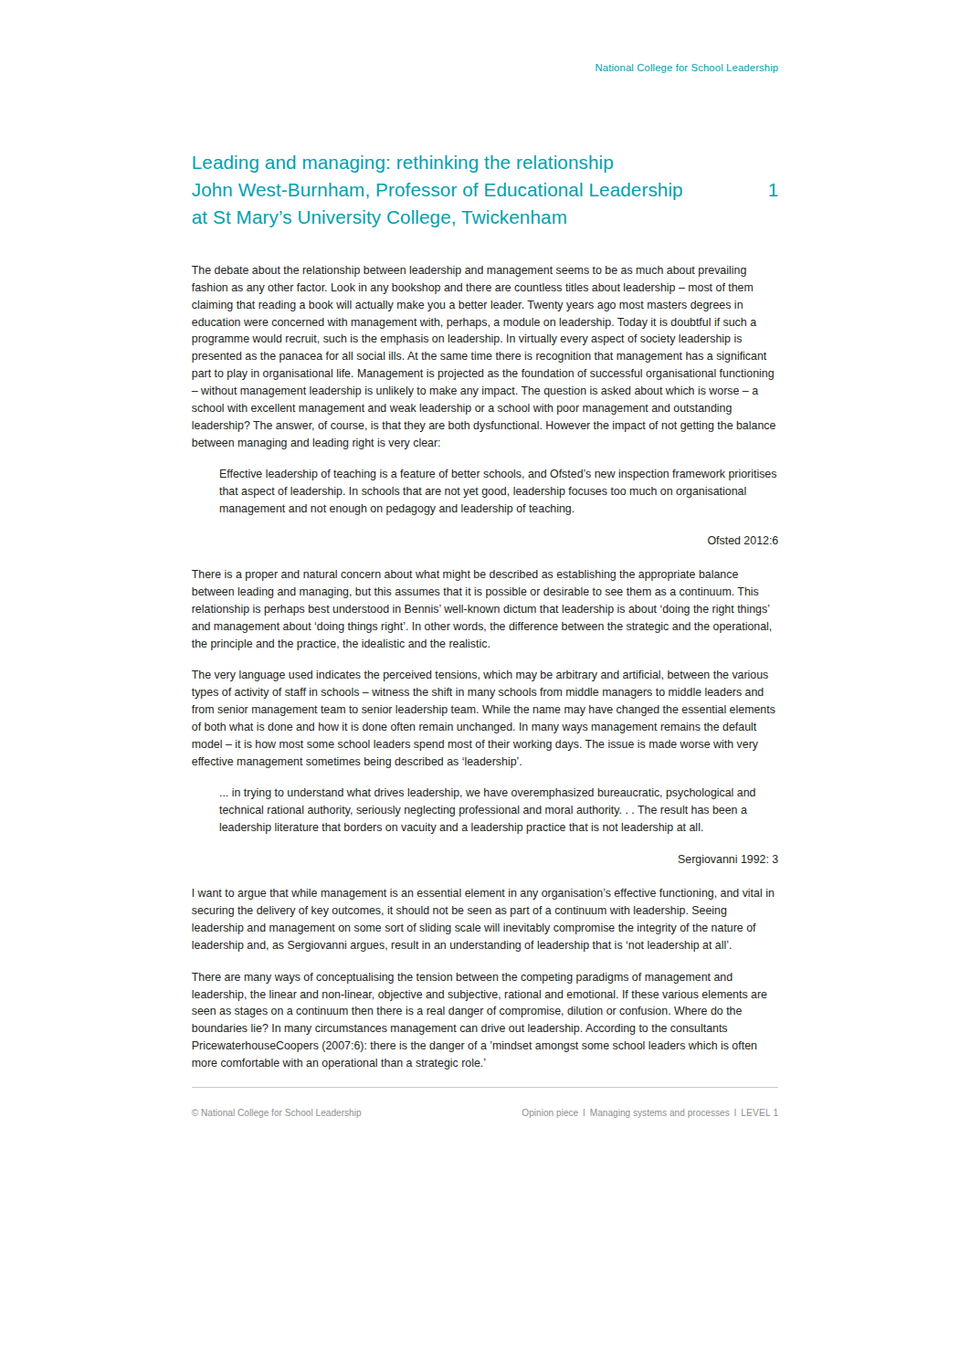National College for School Leadership
Leading and managing: rethinking the relationship
John West-Burnham, Professor of Educational Leadership
at St Mary’s University College, Twickenham 1
The debate about the relationship between leadership and management seems to be as much about prevailing fashion as any other factor. Look in any bookshop and there are countless titles about leadership – most of them claiming that reading a book will actually make you a better leader. Twenty years ago most masters degrees in education were concerned with management with, perhaps, a module on leadership. Today it is doubtful if such a programme would recruit, such is the emphasis on leadership. In virtually every aspect of society leadership is presented as the panacea for all social ills. At the same time there is recognition that management has a significant part to play in organisational life. Management is projected as the foundation of successful organisational functioning – without management leadership is unlikely to make any impact. The question is asked about which is worse – a school with excellent management and weak leadership or a school with poor management and outstanding leadership? The answer, of course, is that they are both dysfunctional. However the impact of not getting the balance between managing and leading right is very clear:
Effective leadership of teaching is a feature of better schools, and Ofsted’s new inspection framework prioritises that aspect of leadership. In schools that are not yet good, leadership focuses too much on organisational management and not enough on pedagogy and leadership of teaching.
Ofsted 2012:6
There is a proper and natural concern about what might be described as establishing the appropriate balance between leading and managing, but this assumes that it is possible or desirable to see them as a continuum. This relationship is perhaps best understood in Bennis’ well-known dictum that leadership is about ‘doing the right things’ and management about ‘doing things right’. In other words, the difference between the strategic and the operational, the principle and the practice, the idealistic and the realistic.
The very language used indicates the perceived tensions, which may be arbitrary and artificial, between the various types of activity of staff in schools – witness the shift in many schools from middle managers to middle leaders and from senior management team to senior leadership team. While the name may have changed the essential elements of both what is done and how it is done often remain unchanged. In many ways management remains the default model – it is how most some school leaders spend most of their working days. The issue is made worse with very effective management sometimes being described as ‘leadership’.
... in trying to understand what drives leadership, we have overemphasized bureaucratic, psychological and technical rational authority, seriously neglecting professional and moral authority. . . The result has been a leadership literature that borders on vacuity and a leadership practice that is not leadership at all.
Sergiovanni 1992: 3
I want to argue that while management is an essential element in any organisation’s effective functioning, and vital in securing the delivery of key outcomes, it should not be seen as part of a continuum with leadership. Seeing leadership and management on some sort of sliding scale will inevitably compromise the integrity of the nature of leadership and, as Sergiovanni argues, result in an understanding of leadership that is ‘not leadership at all’.
There are many ways of conceptualising the tension between the competing paradigms of management and leadership, the linear and non-linear, objective and subjective, rational and emotional. If these various elements are seen as stages on a continuum then there is a real danger of compromise, dilution or confusion. Where do the boundaries lie? In many circumstances management can drive out leadership. According to the consultants PricewaterhouseCoopers (2007:6): there is the danger of a ’mindset amongst some school leaders which is often more comfortable with an operational than a strategic role.’
© National College for School Leadership
Opinion piece I Managing systems and processes I LEVEL 1